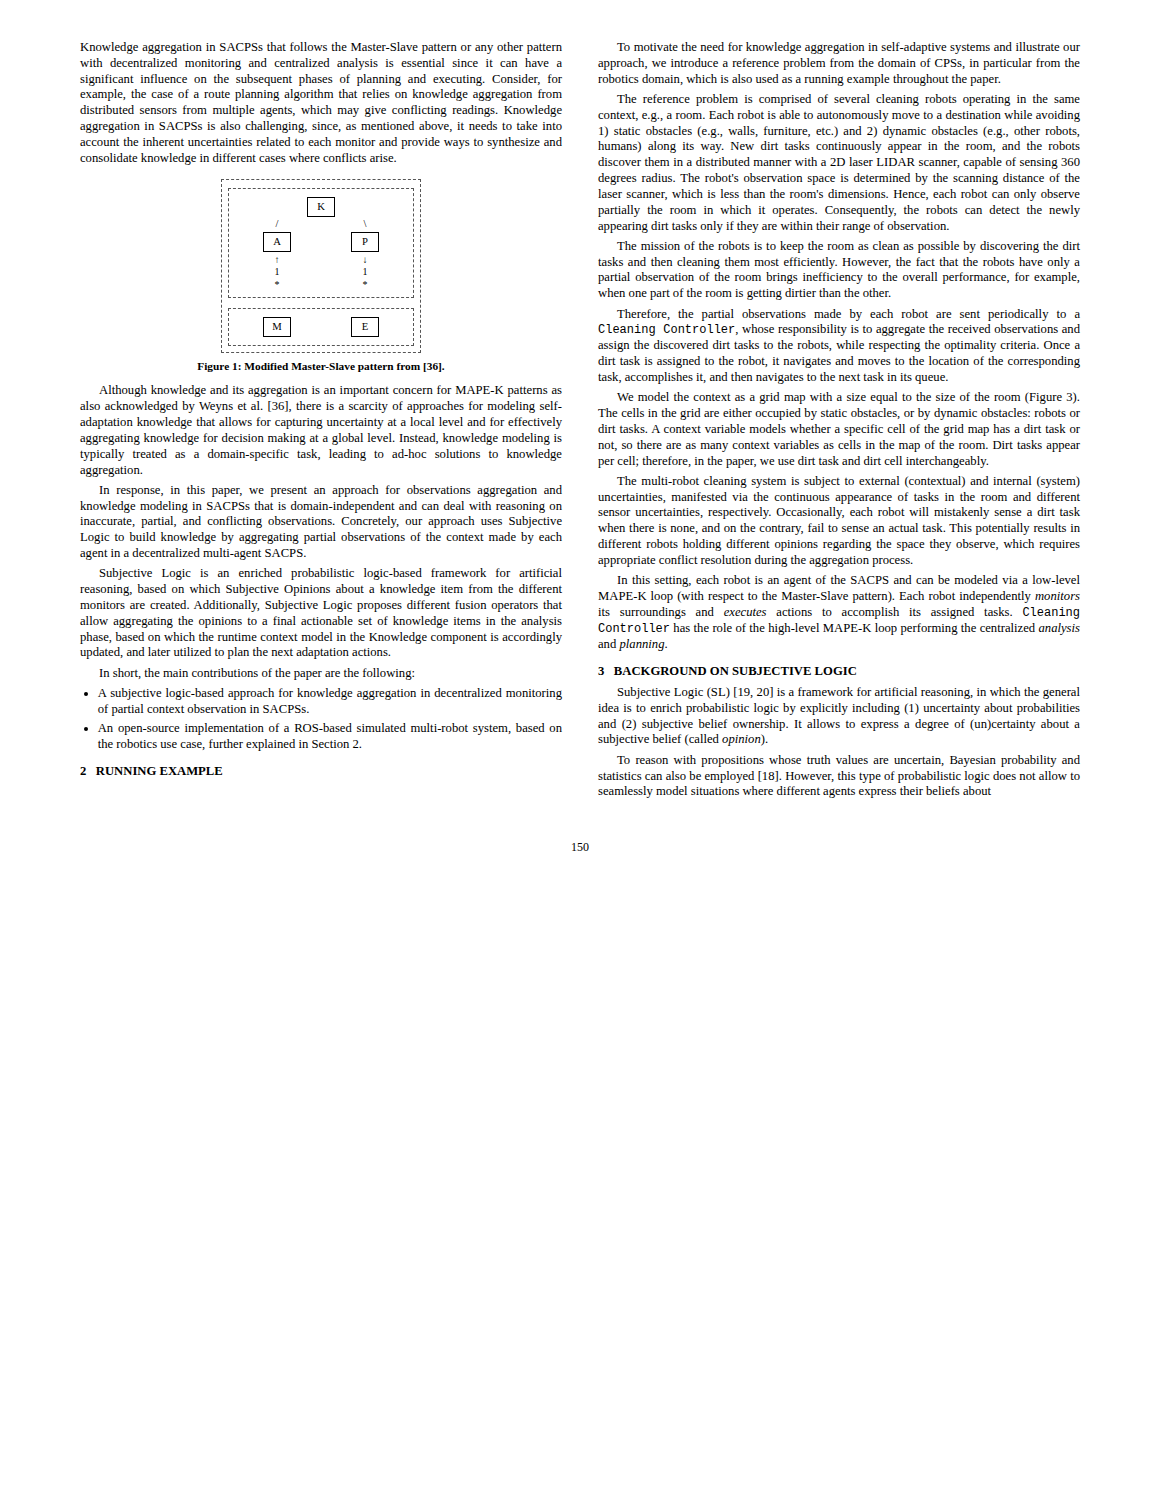Knowledge aggregation in SACPSs that follows the Master-Slave pattern or any other pattern with decentralized monitoring and centralized analysis is essential since it can have a significant influence on the subsequent phases of planning and executing. Consider, for example, the case of a route planning algorithm that relies on knowledge aggregation from distributed sensors from multiple agents, which may give conflicting readings. Knowledge aggregation in SACPSs is also challenging, since, as mentioned above, it needs to take into account the inherent uncertainties related to each monitor and provide ways to synthesize and consolidate knowledge in different cases where conflicts arise.
K
/\
A P
↑ ↓
1 1
* *
M E
Figure 1: Modified Master-Slave pattern from [36].
Although knowledge and its aggregation is an important concern for MAPE-K patterns as also acknowledged by Weyns et al. [36], there is a scarcity of approaches for modeling self-adaptation knowledge that allows for capturing uncertainty at a local level and for effectively aggregating knowledge for decision making at a global level. Instead, knowledge modeling is typically treated as a domain-specific task, leading to ad-hoc solutions to knowledge aggregation.
In response, in this paper, we present an approach for observations aggregation and knowledge modeling in SACPSs that is domain-independent and can deal with reasoning on inaccurate, partial, and conflicting observations. Concretely, our approach uses Subjective Logic to build knowledge by aggregating partial observations of the context made by each agent in a decentralized multi-agent SACPS.
Subjective Logic is an enriched probabilistic logic-based framework for artificial reasoning, based on which Subjective Opinions about a knowledge item from the different monitors are created. Additionally, Subjective Logic proposes different fusion operators that allow aggregating the opinions to a final actionable set of knowledge items in the analysis phase, based on which the runtime context model in the Knowledge component is accordingly updated, and later utilized to plan the next adaptation actions.
In short, the main contributions of the paper are the following:
A subjective logic-based approach for knowledge aggregation in decentralized monitoring of partial context observation in SACPSs.
An open-source implementation of a ROS-based simulated multi-robot system, based on the robotics use case, further explained in Section 2.
2 RUNNING EXAMPLE
To motivate the need for knowledge aggregation in self-adaptive systems and illustrate our approach, we introduce a reference problem from the domain of CPSs, in particular from the robotics domain, which is also used as a running example throughout the paper.
The reference problem is comprised of several cleaning robots operating in the same context, e.g., a room. Each robot is able to autonomously move to a destination while avoiding 1) static obstacles (e.g., walls, furniture, etc.) and 2) dynamic obstacles (e.g., other robots, humans) along its way. New dirt tasks continuously appear in the room, and the robots discover them in a distributed manner with a 2D laser LIDAR scanner, capable of sensing 360 degrees radius. The robot's observation space is determined by the scanning distance of the laser scanner, which is less than the room's dimensions. Hence, each robot can only observe partially the room in which it operates. Consequently, the robots can detect the newly appearing dirt tasks only if they are within their range of observation.
The mission of the robots is to keep the room as clean as possible by discovering the dirt tasks and then cleaning them most efficiently. However, the fact that the robots have only a partial observation of the room brings inefficiency to the overall performance, for example, when one part of the room is getting dirtier than the other.
Therefore, the partial observations made by each robot are sent periodically to a Cleaning Controller, whose responsibility is to aggregate the received observations and assign the discovered dirt tasks to the robots, while respecting the optimality criteria. Once a dirt task is assigned to the robot, it navigates and moves to the location of the corresponding task, accomplishes it, and then navigates to the next task in its queue.
We model the context as a grid map with a size equal to the size of the room (Figure 3). The cells in the grid are either occupied by static obstacles, or by dynamic obstacles: robots or dirt tasks. A context variable models whether a specific cell of the grid map has a dirt task or not, so there are as many context variables as cells in the map of the room. Dirt tasks appear per cell; therefore, in the paper, we use dirt task and dirt cell interchangeably.
The multi-robot cleaning system is subject to external (contextual) and internal (system) uncertainties, manifested via the continuous appearance of tasks in the room and different sensor uncertainties, respectively. Occasionally, each robot will mistakenly sense a dirt task when there is none, and on the contrary, fail to sense an actual task. This potentially results in different robots holding different opinions regarding the space they observe, which requires appropriate conflict resolution during the aggregation process.
In this setting, each robot is an agent of the SACPS and can be modeled via a low-level MAPE-K loop (with respect to the Master-Slave pattern). Each robot independently monitors its surroundings and executes actions to accomplish its assigned tasks. Cleaning Controller has the role of the high-level MAPE-K loop performing the centralized analysis and planning.
3 BACKGROUND ON SUBJECTIVE LOGIC
Subjective Logic (SL) [19, 20] is a framework for artificial reasoning, in which the general idea is to enrich probabilistic logic by explicitly including (1) uncertainty about probabilities and (2) subjective belief ownership. It allows to express a degree of (un)certainty about a subjective belief (called opinion).
To reason with propositions whose truth values are uncertain, Bayesian probability and statistics can also be employed [18]. However, this type of probabilistic logic does not allow to seamlessly model situations where different agents express their beliefs about
150